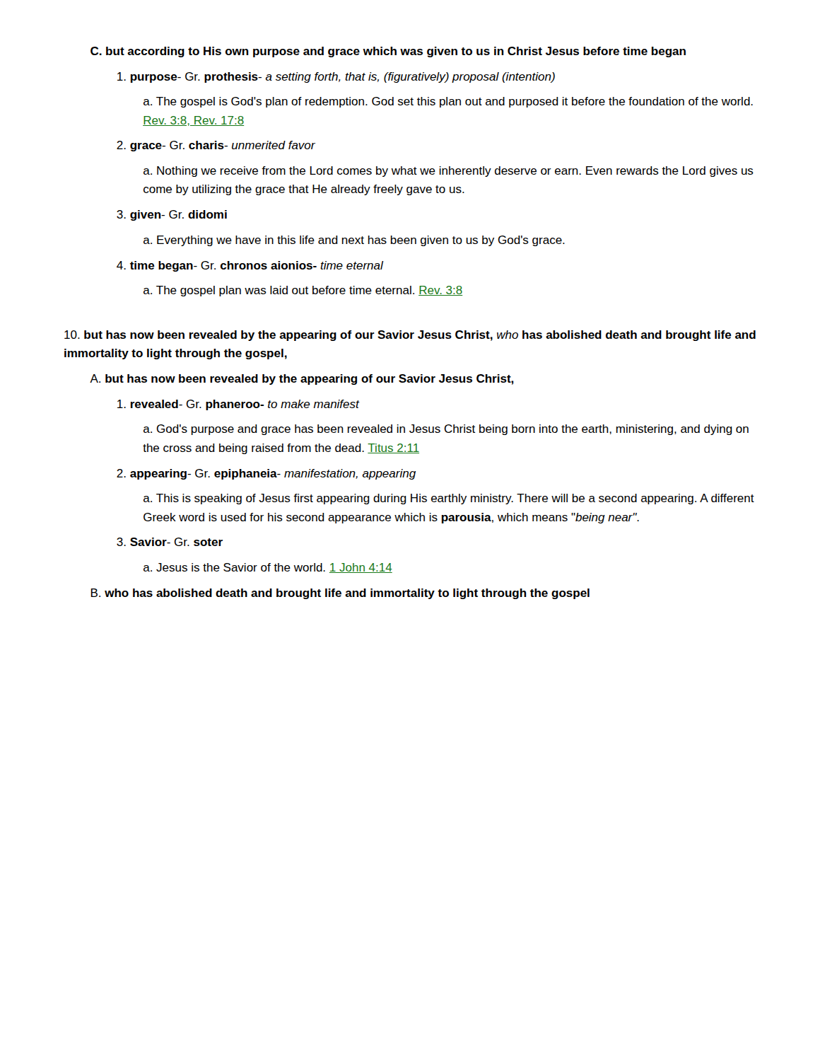C. but according to His own purpose and grace which was given to us in Christ Jesus before time began
1. purpose- Gr. prothesis- a setting forth, that is, (figuratively) proposal (intention)
a. The gospel is God's plan of redemption. God set this plan out and purposed it before the foundation of the world. Rev. 3:8, Rev. 17:8
2. grace- Gr. charis- unmerited favor
a. Nothing we receive from the Lord comes by what we inherently deserve or earn. Even rewards the Lord gives us come by utilizing the grace that He already freely gave to us.
3. given- Gr. didomi
a. Everything we have in this life and next has been given to us by God's grace.
4. time began- Gr. chronos aionios- time eternal
a. The gospel plan was laid out before time eternal. Rev. 3:8
10. but has now been revealed by the appearing of our Savior Jesus Christ, who has abolished death and brought life and immortality to light through the gospel,
A. but has now been revealed by the appearing of our Savior Jesus Christ,
1. revealed- Gr. phaneroo- to make manifest
a. God's purpose and grace has been revealed in Jesus Christ being born into the earth, ministering, and dying on the cross and being raised from the dead. Titus 2:11
2. appearing- Gr. epiphaneia- manifestation, appearing
a. This is speaking of Jesus first appearing during His earthly ministry. There will be a second appearing. A different Greek word is used for his second appearance which is parousia, which means "being near".
3. Savior- Gr. soter
a. Jesus is the Savior of the world. 1 John 4:14
B. who has abolished death and brought life and immortality to light through the gospel